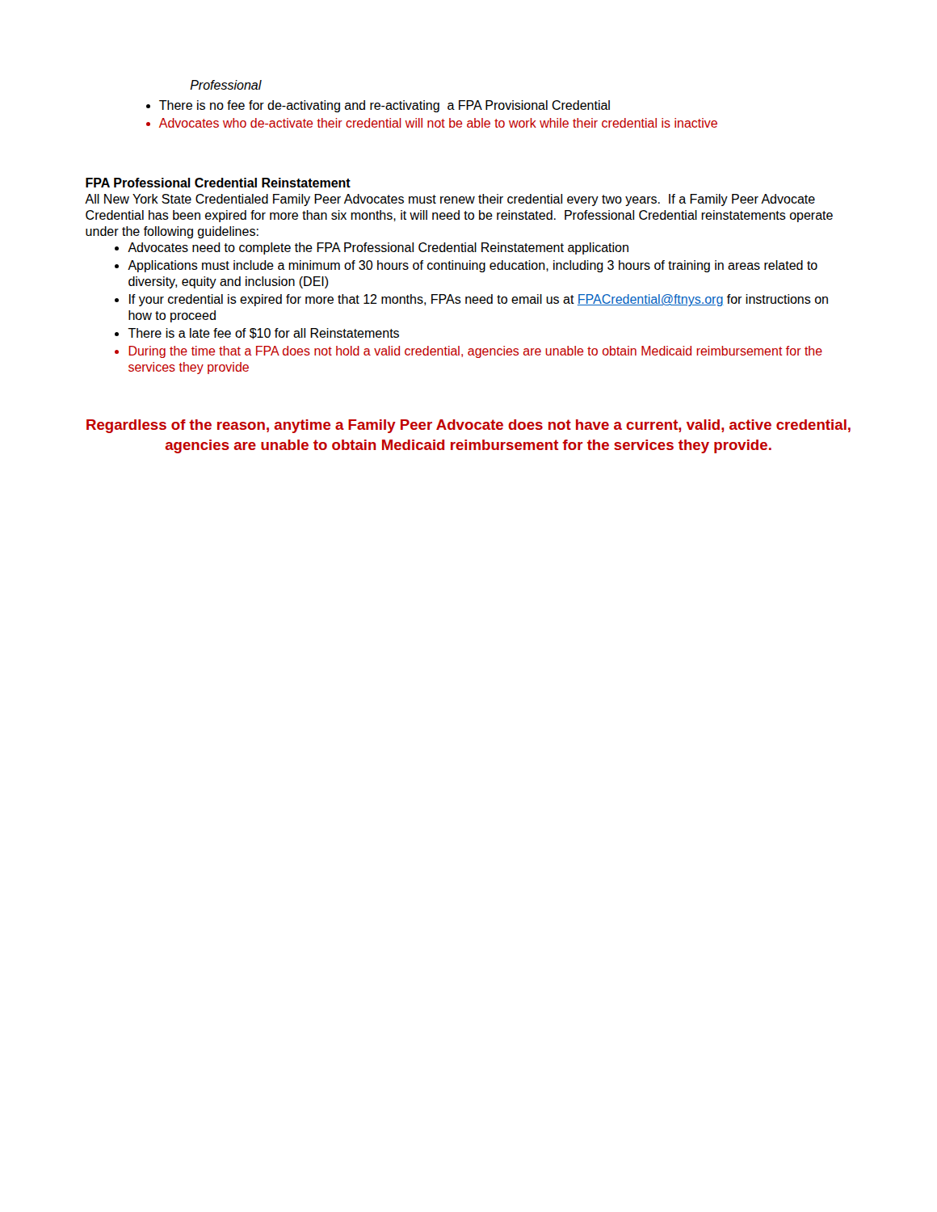Professional
There is no fee for de-activating and re-activating a FPA Provisional Credential
Advocates who de-activate their credential will not be able to work while their credential is inactive
FPA Professional Credential Reinstatement
All New York State Credentialed Family Peer Advocates must renew their credential every two years. If a Family Peer Advocate Credential has been expired for more than six months, it will need to be reinstated. Professional Credential reinstatements operate under the following guidelines:
Advocates need to complete the FPA Professional Credential Reinstatement application
Applications must include a minimum of 30 hours of continuing education, including 3 hours of training in areas related to diversity, equity and inclusion (DEI)
If your credential is expired for more that 12 months, FPAs need to email us at FPACredential@ftnys.org for instructions on how to proceed
There is a late fee of $10 for all Reinstatements
During the time that a FPA does not hold a valid credential, agencies are unable to obtain Medicaid reimbursement for the services they provide
Regardless of the reason, anytime a Family Peer Advocate does not have a current, valid, active credential, agencies are unable to obtain Medicaid reimbursement for the services they provide.